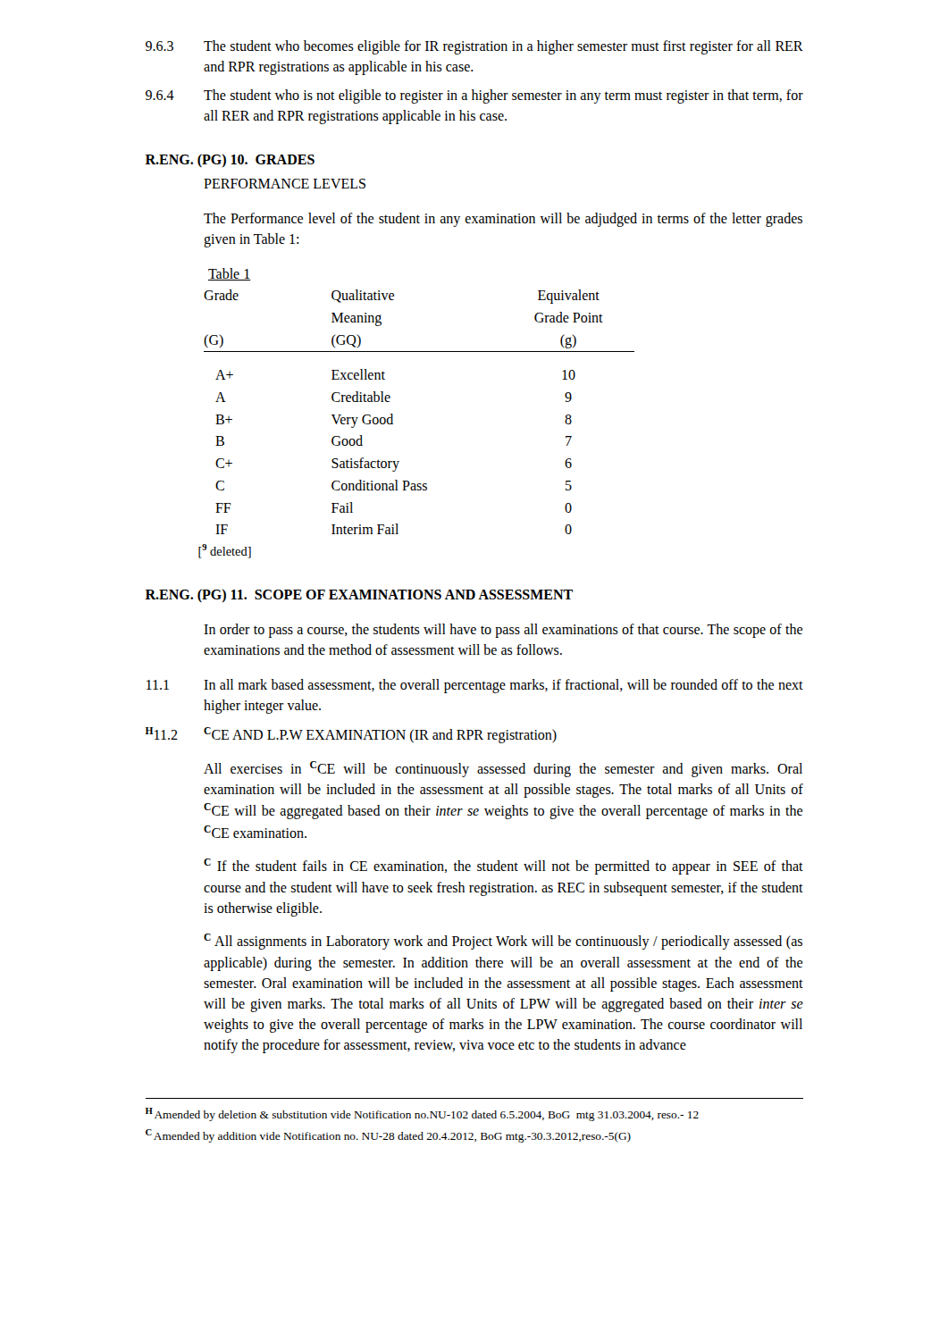9.6.3
The student who becomes eligible for IR registration in a higher semester must first register for all RER and RPR registrations as applicable in his case.
9.6.4
The student who is not eligible to register in a higher semester in any term must register in that term, for all RER and RPR registrations applicable in his case.
R.ENG. (PG) 10. GRADES
PERFORMANCE LEVELS
The Performance level of the student in any examination will be adjudged in terms of the letter grades given in Table 1:
Table 1
| Grade | Qualitative | Equivalent |
| --- | --- | --- |
| | Meaning | Grade Point |
| (G) | (GQ) | (g) |
| A+ | Excellent | 10 |
| A | Creditable | 9 |
| B+ | Very Good | 8 |
| B | Good | 7 |
| C+ | Satisfactory | 6 |
| C | Conditional Pass | 5 |
| FF | Fail | 0 |
| IF | Interim Fail | 0 |
[9 deleted]
R.ENG. (PG) 11. SCOPE OF EXAMINATIONS AND ASSESSMENT
In order to pass a course, the students will have to pass all examinations of that course. The scope of the examinations and the method of assessment will be as follows.
11.1
In all mark based assessment, the overall percentage marks, if fractional, will be rounded off to the next higher integer value.
H11.2
CCE AND L.P.W EXAMINATION (IR and RPR registration)
All exercises in CCE will be continuously assessed during the semester and given marks. Oral examination will be included in the assessment at all possible stages. The total marks of all Units of CCE will be aggregated based on their inter se weights to give the overall percentage of marks in the CCE examination.
C If the student fails in CE examination, the student will not be permitted to appear in SEE of that course and the student will have to seek fresh registration. as REC in subsequent semester, if the student is otherwise eligible.
C All assignments in Laboratory work and Project Work will be continuously / periodically assessed (as applicable) during the semester. In addition there will be an overall assessment at the end of the semester. Oral examination will be included in the assessment at all possible stages. Each assessment will be given marks. The total marks of all Units of LPW will be aggregated based on their inter se weights to give the overall percentage of marks in the LPW examination. The course coordinator will notify the procedure for assessment, review, viva voce etc to the students in advance
HAmended by deletion & substitution vide Notification no.NU-102 dated 6.5.2004, BoG mtg 31.03.2004, reso.- 12
CAmended by addition vide Notification no. NU-28 dated 20.4.2012, BoG mtg.-30.3.2012,reso.-5(G)